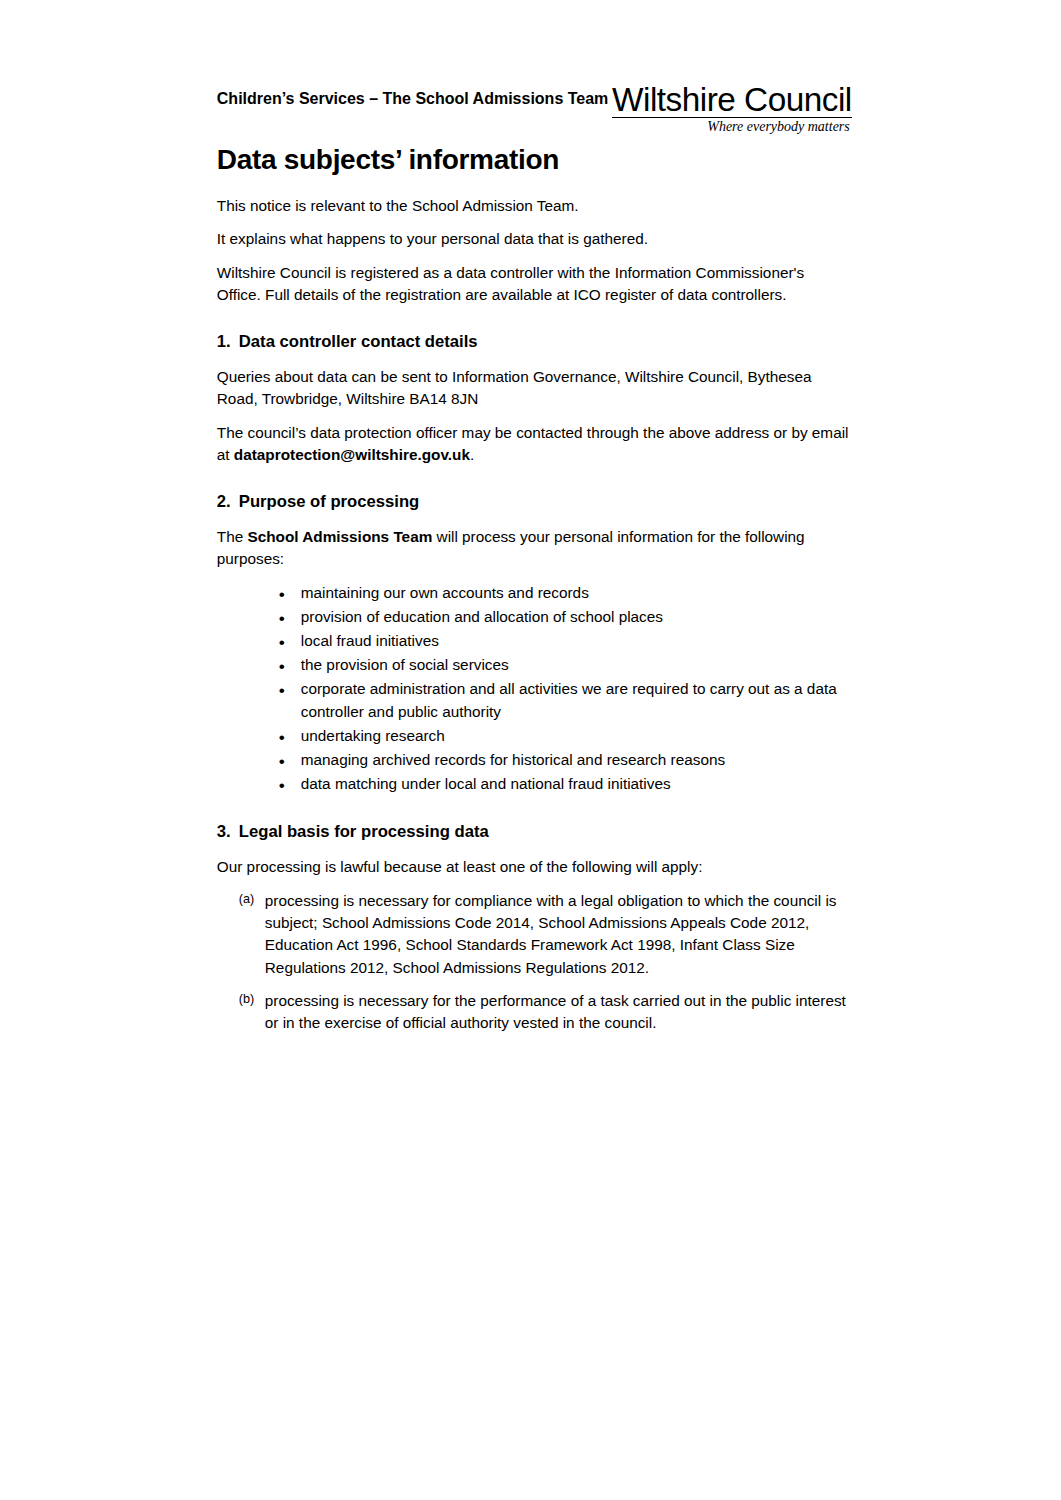Children’s Services – The School Admissions Team
Wiltshire Council
Where everybody matters
Data subjects’ information
This notice is relevant to the School Admission Team.
It explains what happens to your personal data that is gathered.
Wiltshire Council is registered as a data controller with the Information Commissioner's Office. Full details of the registration are available at ICO register of data controllers.
1. Data controller contact details
Queries about data can be sent to Information Governance, Wiltshire Council, Bythesea Road, Trowbridge, Wiltshire BA14 8JN
The council’s data protection officer may be contacted through the above address or by email at dataprotection@wiltshire.gov.uk.
2. Purpose of processing
The School Admissions Team will process your personal information for the following purposes:
maintaining our own accounts and records
provision of education and allocation of school places
local fraud initiatives
the provision of social services
corporate administration and all activities we are required to carry out as a data controller and public authority
undertaking research
managing archived records for historical and research reasons
data matching under local and national fraud initiatives
3. Legal basis for processing data
Our processing is lawful because at least one of the following will apply:
(a) processing is necessary for compliance with a legal obligation to which the council is subject; School Admissions Code 2014, School Admissions Appeals Code 2012, Education Act 1996, School Standards Framework Act 1998, Infant Class Size Regulations 2012, School Admissions Regulations 2012.
(b) processing is necessary for the performance of a task carried out in the public interest or in the exercise of official authority vested in the council.